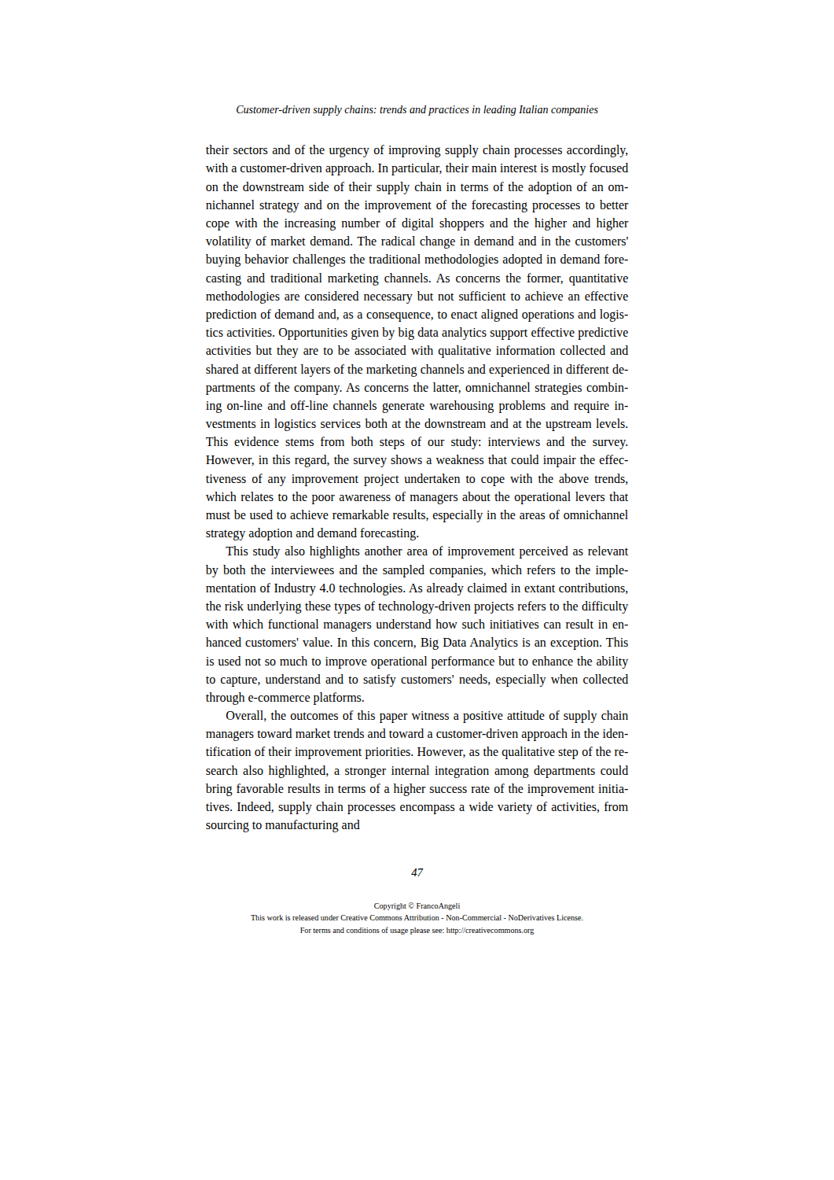Customer-driven supply chains: trends and practices in leading Italian companies
their sectors and of the urgency of improving supply chain processes accordingly, with a customer-driven approach. In particular, their main interest is mostly focused on the downstream side of their supply chain in terms of the adoption of an omnichannel strategy and on the improvement of the forecasting processes to better cope with the increasing number of digital shoppers and the higher and higher volatility of market demand. The radical change in demand and in the customers' buying behavior challenges the traditional methodologies adopted in demand forecasting and traditional marketing channels. As concerns the former, quantitative methodologies are considered necessary but not sufficient to achieve an effective prediction of demand and, as a consequence, to enact aligned operations and logistics activities. Opportunities given by big data analytics support effective predictive activities but they are to be associated with qualitative information collected and shared at different layers of the marketing channels and experienced in different departments of the company. As concerns the latter, omnichannel strategies combining on-line and off-line channels generate warehousing problems and require investments in logistics services both at the downstream and at the upstream levels. This evidence stems from both steps of our study: interviews and the survey. However, in this regard, the survey shows a weakness that could impair the effectiveness of any improvement project undertaken to cope with the above trends, which relates to the poor awareness of managers about the operational levers that must be used to achieve remarkable results, especially in the areas of omnichannel strategy adoption and demand forecasting.
This study also highlights another area of improvement perceived as relevant by both the interviewees and the sampled companies, which refers to the implementation of Industry 4.0 technologies. As already claimed in extant contributions, the risk underlying these types of technology-driven projects refers to the difficulty with which functional managers understand how such initiatives can result in enhanced customers' value. In this concern, Big Data Analytics is an exception. This is used not so much to improve operational performance but to enhance the ability to capture, understand and to satisfy customers' needs, especially when collected through e-commerce platforms.
Overall, the outcomes of this paper witness a positive attitude of supply chain managers toward market trends and toward a customer-driven approach in the identification of their improvement priorities. However, as the qualitative step of the research also highlighted, a stronger internal integration among departments could bring favorable results in terms of a higher success rate of the improvement initiatives. Indeed, supply chain processes encompass a wide variety of activities, from sourcing to manufacturing and
47
Copyright © FrancoAngeli
This work is released under Creative Commons Attribution - Non-Commercial - NoDerivatives License.
For terms and conditions of usage please see: http://creativecommons.org